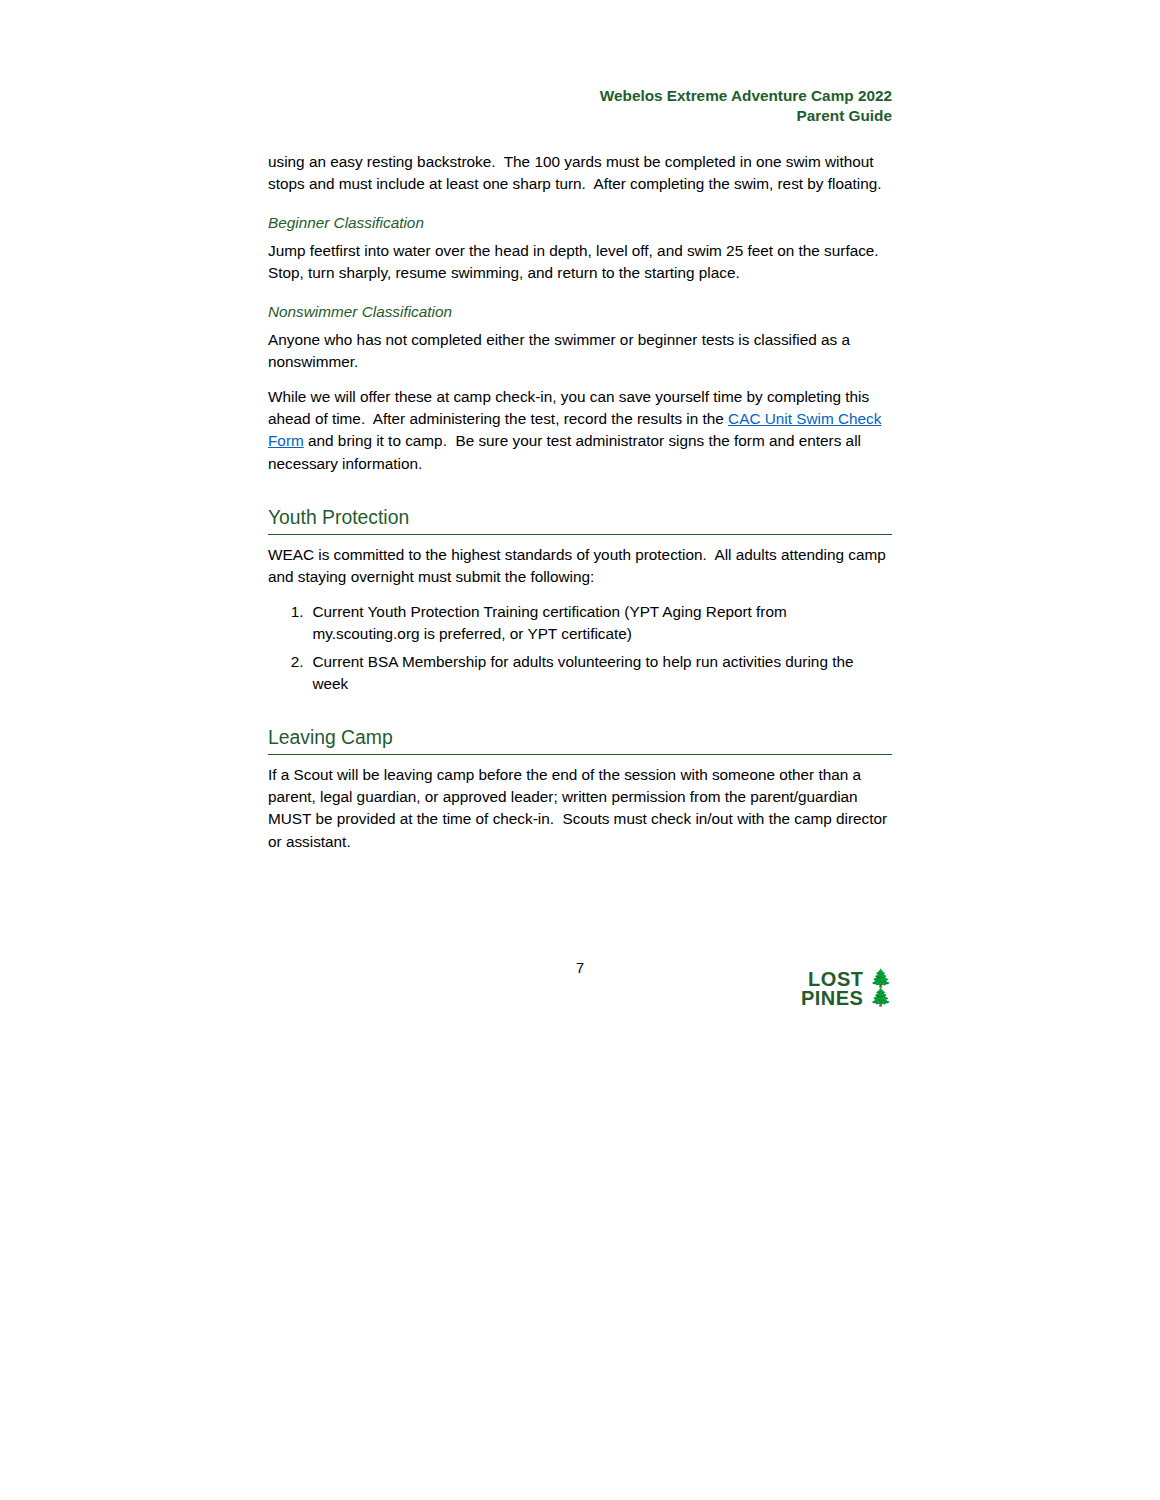Webelos Extreme Adventure Camp 2022 Parent Guide
using an easy resting backstroke. The 100 yards must be completed in one swim without stops and must include at least one sharp turn. After completing the swim, rest by floating.
Beginner Classification
Jump feetfirst into water over the head in depth, level off, and swim 25 feet on the surface. Stop, turn sharply, resume swimming, and return to the starting place.
Nonswimmer Classification
Anyone who has not completed either the swimmer or beginner tests is classified as a nonswimmer.
While we will offer these at camp check-in, you can save yourself time by completing this ahead of time. After administering the test, record the results in the CAC Unit Swim Check Form and bring it to camp. Be sure your test administrator signs the form and enters all necessary information.
Youth Protection
WEAC is committed to the highest standards of youth protection. All adults attending camp and staying overnight must submit the following:
Current Youth Protection Training certification (YPT Aging Report from my.scouting.org is preferred, or YPT certificate)
Current BSA Membership for adults volunteering to help run activities during the week
Leaving Camp
If a Scout will be leaving camp before the end of the session with someone other than a parent, legal guardian, or approved leader; written permission from the parent/guardian MUST be provided at the time of check-in. Scouts must check in/out with the camp director or assistant.
7
LOST 🌲 PINES 🌲